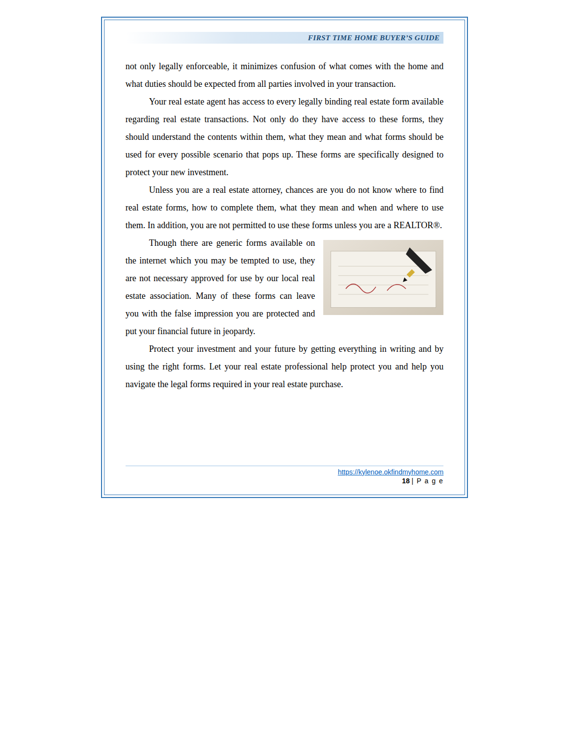FIRST TIME HOME BUYER’S GUIDE
not only legally enforceable, it minimizes confusion of what comes with the home and what duties should be expected from all parties involved in your transaction.
Your real estate agent has access to every legally binding real estate form available regarding real estate transactions. Not only do they have access to these forms, they should understand the contents within them, what they mean and what forms should be used for every possible scenario that pops up. These forms are specifically designed to protect your new investment.
Unless you are a real estate attorney, chances are you do not know where to find real estate forms, how to complete them, what they mean and when and where to use them. In addition, you are not permitted to use these forms unless you are a REALTOR®.
Though there are generic forms available on the internet which you may be tempted to use, they are not necessary approved for use by our local real estate association. Many of these forms can leave you with the false impression you are protected and put your financial future in jeopardy.
Protect your investment and your future by getting everything in writing and by using the right forms. Let your real estate professional help protect you and help you navigate the legal forms required in your real estate purchase.
https://kylenoe.okfindmyhome.com
18 | P a g e